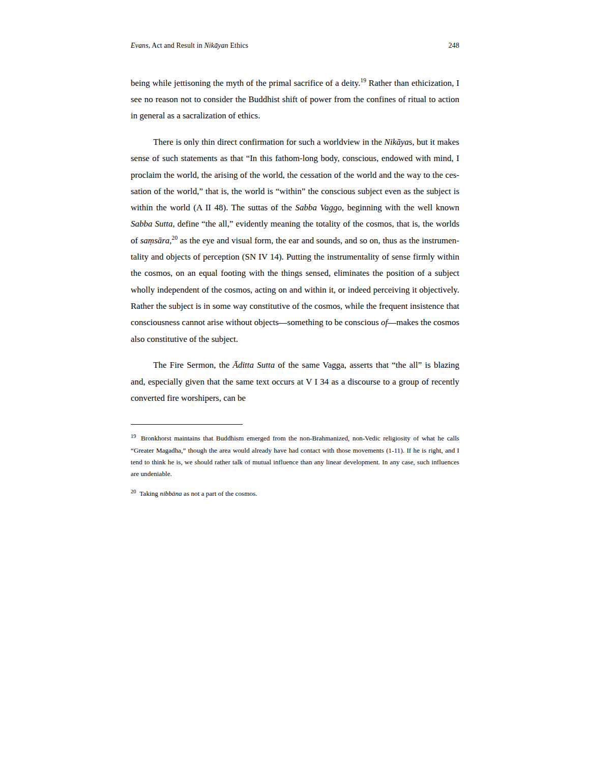Evans, Act and Result in Nikāyan Ethics 248
being while jettisoning the myth of the primal sacrifice of a deity.19 Rather than ethicization, I see no reason not to consider the Buddhist shift of power from the confines of ritual to action in general as a sacralization of ethics.
There is only thin direct confirmation for such a worldview in the Nikāyas, but it makes sense of such statements as that “In this fathom-long body, conscious, endowed with mind, I proclaim the world, the arising of the world, the cessation of the world and the way to the cessation of the world,” that is, the world is “within” the conscious subject even as the subject is within the world (A II 48). The suttas of the Sabba Vaggo, beginning with the well known Sabba Sutta, define “the all,” evidently meaning the totality of the cosmos, that is, the worlds of saṃsāra,20 as the eye and visual form, the ear and sounds, and so on, thus as the instrumentality and objects of perception (SN IV 14). Putting the instrumentality of sense firmly within the cosmos, on an equal footing with the things sensed, eliminates the position of a subject wholly independent of the cosmos, acting on and within it, or indeed perceiving it objectively. Rather the subject is in some way constitutive of the cosmos, while the frequent insistence that consciousness cannot arise without objects—something to be conscious of—makes the cosmos also constitutive of the subject.
The Fire Sermon, the Āditta Sutta of the same Vagga, asserts that “the all” is blazing and, especially given that the same text occurs at V I 34 as a discourse to a group of recently converted fire worshipers, can be
19 Bronkhorst maintains that Buddhism emerged from the non-Brahmanized, non-Vedic religiosity of what he calls “Greater Magadha,” though the area would already have had contact with those movements (1-11). If he is right, and I tend to think he is, we should rather talk of mutual influence than any linear development. In any case, such influences are undeniable.
20 Taking nibbāna as not a part of the cosmos.